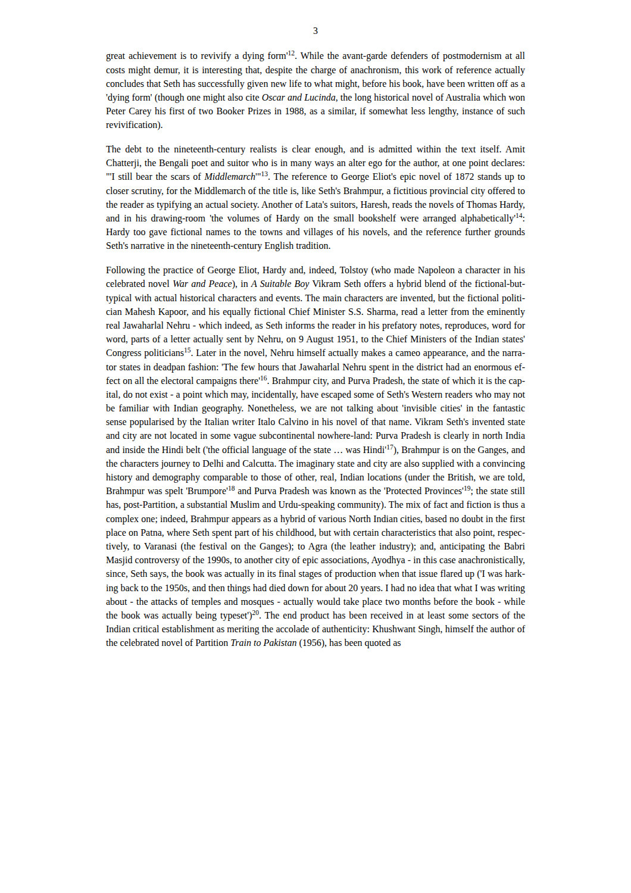3
great achievement is to revivify a dying form'12. While the avant-garde defenders of postmodernism at all costs might demur, it is interesting that, despite the charge of anachronism, this work of reference actually concludes that Seth has successfully given new life to what might, before his book, have been written off as a 'dying form' (though one might also cite Oscar and Lucinda, the long historical novel of Australia which won Peter Carey his first of two Booker Prizes in 1988, as a similar, if somewhat less lengthy, instance of such revivification).
The debt to the nineteenth-century realists is clear enough, and is admitted within the text itself. Amit Chatterji, the Bengali poet and suitor who is in many ways an alter ego for the author, at one point declares: "'I still bear the scars of Middlemarch'"13. The reference to George Eliot's epic novel of 1872 stands up to closer scrutiny, for the Middlemarch of the title is, like Seth's Brahmpur, a fictitious provincial city offered to the reader as typifying an actual society. Another of Lata's suitors, Haresh, reads the novels of Thomas Hardy, and in his drawing-room 'the volumes of Hardy on the small bookshelf were arranged alphabetically'14: Hardy too gave fictional names to the towns and villages of his novels, and the reference further grounds Seth's narrative in the nineteenth-century English tradition.
Following the practice of George Eliot, Hardy and, indeed, Tolstoy (who made Napoleon a character in his celebrated novel War and Peace), in A Suitable Boy Vikram Seth offers a hybrid blend of the fictional-but-typical with actual historical characters and events. The main characters are invented, but the fictional politician Mahesh Kapoor, and his equally fictional Chief Minister S.S. Sharma, read a letter from the eminently real Jawaharlal Nehru - which indeed, as Seth informs the reader in his prefatory notes, reproduces, word for word, parts of a letter actually sent by Nehru, on 9 August 1951, to the Chief Ministers of the Indian states' Congress politicians15. Later in the novel, Nehru himself actually makes a cameo appearance, and the narrator states in deadpan fashion: 'The few hours that Jawaharlal Nehru spent in the district had an enormous effect on all the electoral campaigns there'16. Brahmpur city, and Purva Pradesh, the state of which it is the capital, do not exist - a point which may, incidentally, have escaped some of Seth's Western readers who may not be familiar with Indian geography. Nonetheless, we are not talking about 'invisible cities' in the fantastic sense popularised by the Italian writer Italo Calvino in his novel of that name. Vikram Seth's invented state and city are not located in some vague subcontinental nowhere-land: Purva Pradesh is clearly in north India and inside the Hindi belt ('the official language of the state … was Hindi'17), Brahmpur is on the Ganges, and the characters journey to Delhi and Calcutta. The imaginary state and city are also supplied with a convincing history and demography comparable to those of other, real, Indian locations (under the British, we are told, Brahmpur was spelt 'Brumpore'18 and Purva Pradesh was known as the 'Protected Provinces'19; the state still has, post-Partition, a substantial Muslim and Urdu-speaking community). The mix of fact and fiction is thus a complex one; indeed, Brahmpur appears as a hybrid of various North Indian cities, based no doubt in the first place on Patna, where Seth spent part of his childhood, but with certain characteristics that also point, respectively, to Varanasi (the festival on the Ganges); to Agra (the leather industry); and, anticipating the Babri Masjid controversy of the 1990s, to another city of epic associations, Ayodhya - in this case anachronistically, since, Seth says, the book was actually in its final stages of production when that issue flared up ('I was harking back to the 1950s, and then things had died down for about 20 years. I had no idea that what I was writing about - the attacks of temples and mosques - actually would take place two months before the book - while the book was actually being typeset')20. The end product has been received in at least some sectors of the Indian critical establishment as meriting the accolade of authenticity: Khushwant Singh, himself the author of the celebrated novel of Partition Train to Pakistan (1956), has been quoted as